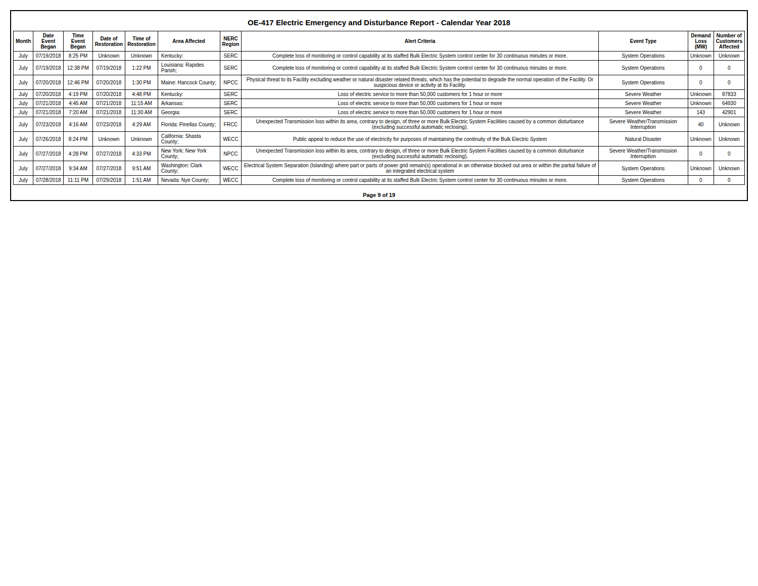OE-417 Electric Emergency and Disturbance Report - Calendar Year 2018
| Month | Date Event Began | Time Event Began | Date of Restoration | Time of Restoration | Area Affected | NERC Region | Alert Criteria | Event Type | Demand Loss (MW) | Number of Customers Affected |
| --- | --- | --- | --- | --- | --- | --- | --- | --- | --- | --- |
| July | 07/19/2018 | 8:25 PM | Unknown | Unknown | Kentucky: | SERC | Complete loss of monitoring or control capability at its staffed Bulk Electric System control center for 30 continuous minutes or more. | System Operations | Unknown | Unknown |
| July | 07/19/2018 | 12:38 PM | 07/19/2018 | 1:22 PM | Louisiana: Rapides Parish; | SERC | Complete loss of monitoring or control capability at its staffed Bulk Electric System control center for 30 continuous minutes or more. | System Operations | 0 | 0 |
| July | 07/20/2018 | 12:46 PM | 07/20/2018 | 1:30 PM | Maine: Hancock County; | NPCC | Physical threat to its Facility excluding weather or natural disaster related threats, which has the potential to degrade the normal operation of the Facility. Or suspicious device or activity at its Facility. | System Operations | 0 | 0 |
| July | 07/20/2018 | 4:19 PM | 07/20/2018 | 4:48 PM | Kentucky: | SERC | Loss of electric service to more than 50,000 customers for 1 hour or more | Severe Weather | Unknown | 87833 |
| July | 07/21/2018 | 4:45 AM | 07/21/2018 | 11:15 AM | Arkansas: | SERC | Loss of electric service to more than 50,000 customers for 1 hour or more | Severe Weather | Unknown | 64930 |
| July | 07/21/2018 | 7:20 AM | 07/21/2018 | 11:30 AM | Georgia: | SERC | Loss of electric service to more than 50,000 customers for 1 hour or more | Severe Weather | 143 | 42901 |
| July | 07/23/2018 | 4:16 AM | 07/23/2018 | 4:29 AM | Florida: Pinellas County; | FRCC | Unexpected Transmission loss within its area, contrary to design, of three or more Bulk Electric System Facilities caused by a common disturbance (excluding successful automatic reclosing). | Severe Weather/Transmission Interruption | 40 | Unknown |
| July | 07/26/2018 | 8:24 PM | Unknown | Unknown | California: Shasta County; | WECC | Public appeal to reduce the use of electricity for purposes of maintaining the continuity of the Bulk Electric System | Natural Disaster | Unknown | Unknown |
| July | 07/27/2018 | 4:28 PM | 07/27/2018 | 4:33 PM | New York: New York County; | NPCC | Unexpected Transmission loss within its area, contrary to design, of three or more Bulk Electric System Facilities caused by a common disturbance (excluding successful automatic reclosing). | Severe Weather/Transmission Interruption | 0 | 0 |
| July | 07/27/2018 | 9:34 AM | 07/27/2018 | 9:51 AM | Washington: Clark County; | WECC | Electrical System Separation (Islanding) where part or parts of power grid remain(s) operational in an otherwise blocked out area or within the partial failure of an integrated electrical system | System Operations | Unknown | Unknown |
| July | 07/28/2018 | 11:11 PM | 07/29/2018 | 1:51 AM | Nevada: Nye County; | WECC | Complete loss of monitoring or control capability at its staffed Bulk Electric System control center for 30 continuous minutes or more. | System Operations | 0 | 0 |
Page 9 of 19